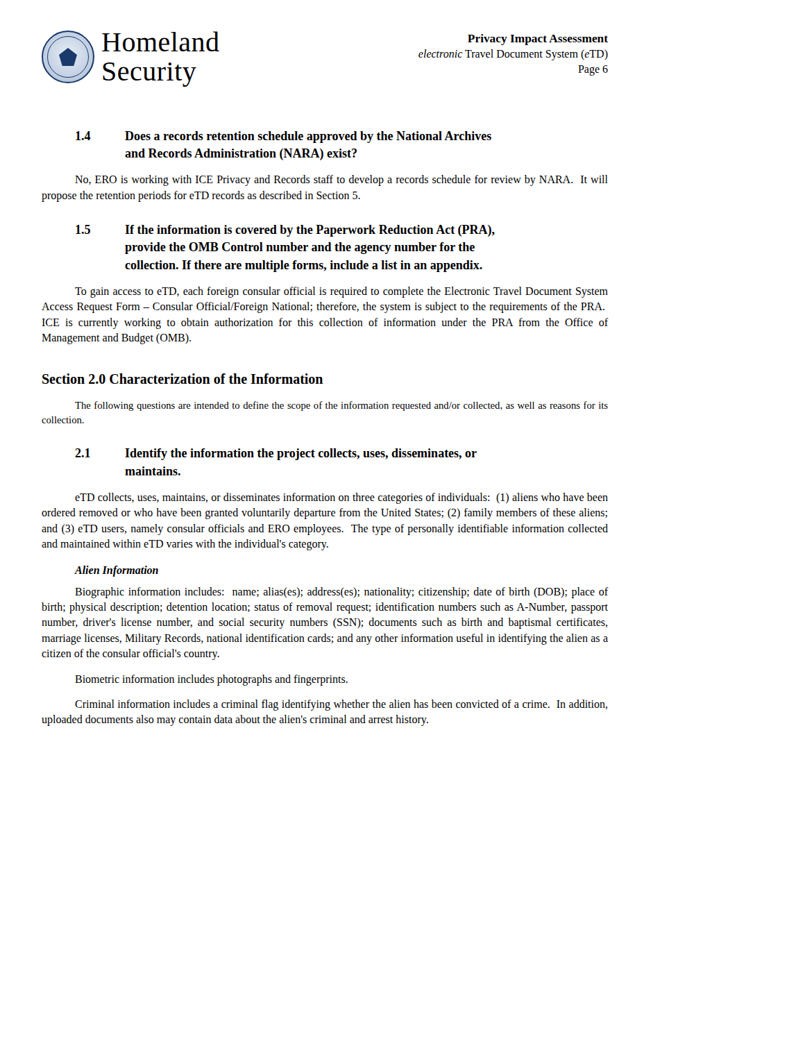Homeland Security
Privacy Impact Assessment
electronic Travel Document System (e TD)
Page 6
1.4 Does a records retention schedule approved by the National Archives and Records Administration (NARA) exist?
No, ERO is working with ICE Privacy and Records staff to develop a records schedule for review by NARA. It will propose the retention periods for eTD records as described in Section 5.
1.5 If the information is covered by the Paperwork Reduction Act (PRA), provide the OMB Control number and the agency number for the collection. If there are multiple forms, include a list in an appendix.
To gain access to eTD, each foreign consular official is required to complete the Electronic Travel Document System Access Request Form – Consular Official/Foreign National; therefore, the system is subject to the requirements of the PRA. ICE is currently working to obtain authorization for this collection of information under the PRA from the Office of Management and Budget (OMB).
Section 2.0 Characterization of the Information
The following questions are intended to define the scope of the information requested and/or collected, as well as reasons for its collection.
2.1 Identify the information the project collects, uses, disseminates, or maintains.
eTD collects, uses, maintains, or disseminates information on three categories of individuals: (1) aliens who have been ordered removed or who have been granted voluntarily departure from the United States; (2) family members of these aliens; and (3) eTD users, namely consular officials and ERO employees. The type of personally identifiable information collected and maintained within eTD varies with the individual's category.
Alien Information
Biographic information includes: name; alias(es); address(es); nationality; citizenship; date of birth (DOB); place of birth; physical description; detention location; status of removal request; identification numbers such as A-Number, passport number, driver's license number, and social security numbers (SSN); documents such as birth and baptismal certificates, marriage licenses, Military Records, national identification cards; and any other information useful in identifying the alien as a citizen of the consular official's country.
Biometric information includes photographs and fingerprints.
Criminal information includes a criminal flag identifying whether the alien has been convicted of a crime. In addition, uploaded documents also may contain data about the alien's criminal and arrest history.